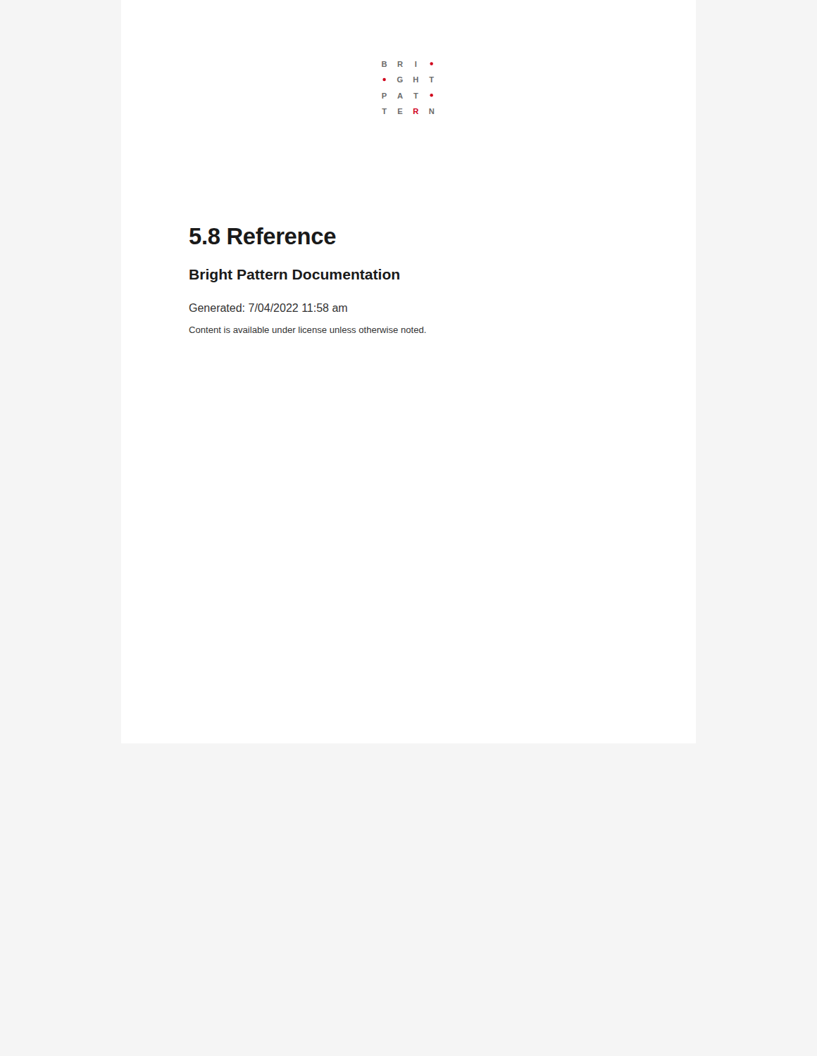B R I G H T P A T T E R N
5.8 Reference
Bright Pattern Documentation
Generated: 7/04/2022 11:58 am
Content is available under license unless otherwise noted.